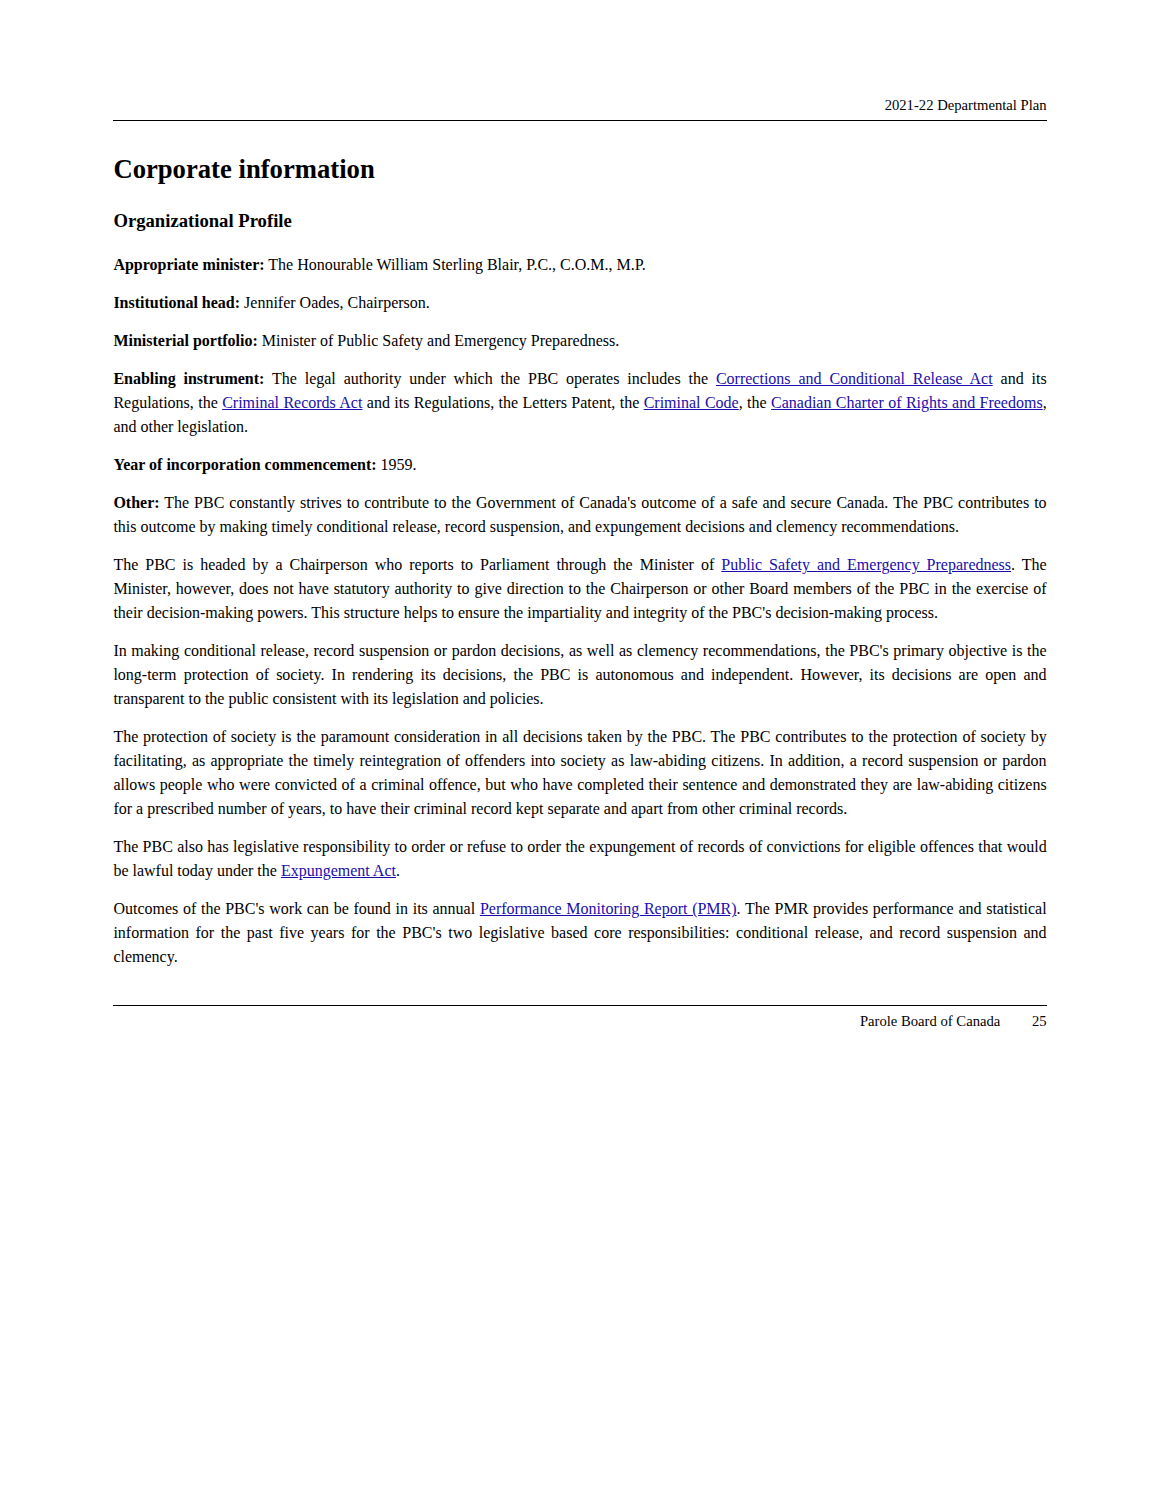2021-22 Departmental Plan
Corporate information
Organizational Profile
Appropriate minister: The Honourable William Sterling Blair, P.C., C.O.M., M.P.
Institutional head: Jennifer Oades, Chairperson.
Ministerial portfolio: Minister of Public Safety and Emergency Preparedness.
Enabling instrument: The legal authority under which the PBC operates includes the Corrections and Conditional Release Act and its Regulations, the Criminal Records Act and its Regulations, the Letters Patent, the Criminal Code, the Canadian Charter of Rights and Freedoms, and other legislation.
Year of incorporation commencement: 1959.
Other: The PBC constantly strives to contribute to the Government of Canada's outcome of a safe and secure Canada. The PBC contributes to this outcome by making timely conditional release, record suspension, and expungement decisions and clemency recommendations.
The PBC is headed by a Chairperson who reports to Parliament through the Minister of Public Safety and Emergency Preparedness. The Minister, however, does not have statutory authority to give direction to the Chairperson or other Board members of the PBC in the exercise of their decision-making powers. This structure helps to ensure the impartiality and integrity of the PBC's decision-making process.
In making conditional release, record suspension or pardon decisions, as well as clemency recommendations, the PBC's primary objective is the long-term protection of society. In rendering its decisions, the PBC is autonomous and independent. However, its decisions are open and transparent to the public consistent with its legislation and policies.
The protection of society is the paramount consideration in all decisions taken by the PBC. The PBC contributes to the protection of society by facilitating, as appropriate the timely reintegration of offenders into society as law-abiding citizens. In addition, a record suspension or pardon allows people who were convicted of a criminal offence, but who have completed their sentence and demonstrated they are law-abiding citizens for a prescribed number of years, to have their criminal record kept separate and apart from other criminal records.
The PBC also has legislative responsibility to order or refuse to order the expungement of records of convictions for eligible offences that would be lawful today under the Expungement Act.
Outcomes of the PBC's work can be found in its annual Performance Monitoring Report (PMR). The PMR provides performance and statistical information for the past five years for the PBC's two legislative based core responsibilities: conditional release, and record suspension and clemency.
Parole Board of Canada 25